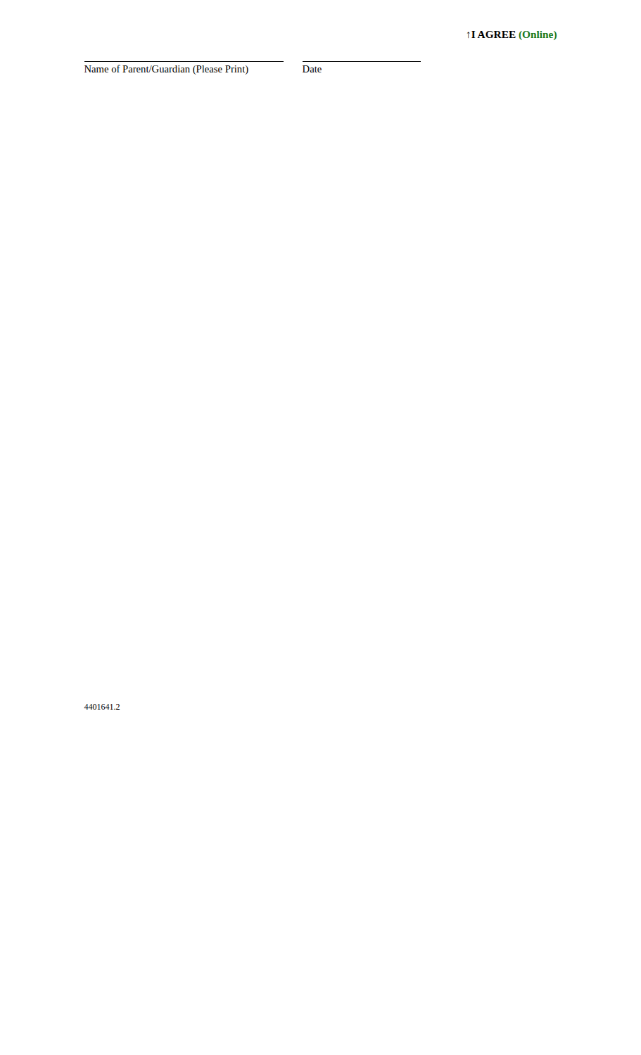↑I AGREE (Online)
Name of Parent/Guardian (Please Print)
Date
4401641.2